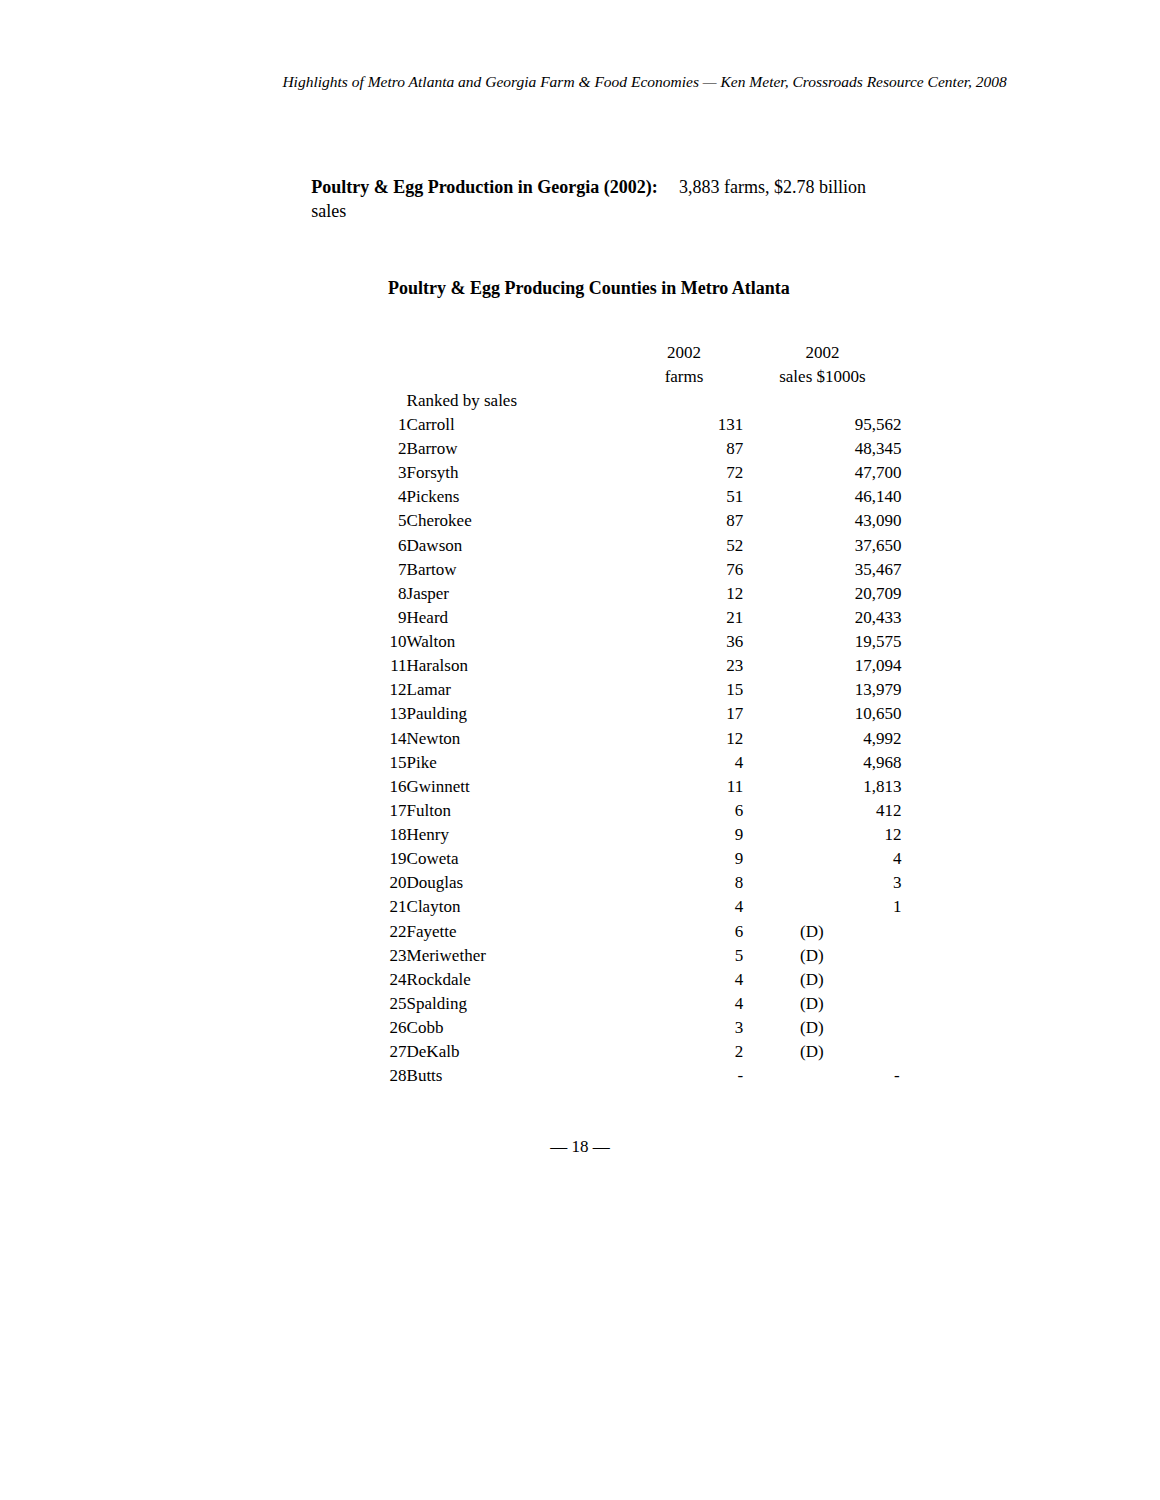Highlights of Metro Atlanta and Georgia Farm & Food Economies — Ken Meter, Crossroads Resource Center, 2008
Poultry & Egg Production in Georgia (2002): 3,883 farms, $2.78 billion sales
Poultry & Egg Producing Counties in Metro Atlanta
| | | 2002 | 2002 |
| | | farms | sales $1000s |
| | Ranked by sales |
| 1 | Carroll | 131 | 95,562 |
| 2 | Barrow | 87 | 48,345 |
| 3 | Forsyth | 72 | 47,700 |
| 4 | Pickens | 51 | 46,140 |
| 5 | Cherokee | 87 | 43,090 |
| 6 | Dawson | 52 | 37,650 |
| 7 | Bartow | 76 | 35,467 |
| 8 | Jasper | 12 | 20,709 |
| 9 | Heard | 21 | 20,433 |
| 10 | Walton | 36 | 19,575 |
| 11 | Haralson | 23 | 17,094 |
| 12 | Lamar | 15 | 13,979 |
| 13 | Paulding | 17 | 10,650 |
| 14 | Newton | 12 | 4,992 |
| 15 | Pike | 4 | 4,968 |
| 16 | Gwinnett | 11 | 1,813 |
| 17 | Fulton | 6 | 412 |
| 18 | Henry | 9 | 12 |
| 19 | Coweta | 9 | 4 |
| 20 | Douglas | 8 | 3 |
| 21 | Clayton | 4 | 1 |
| 22 | Fayette | 6 | (D) |
| 23 | Meriwether | 5 | (D) |
| 24 | Rockdale | 4 | (D) |
| 25 | Spalding | 4 | (D) |
| 26 | Cobb | 3 | (D) |
| 27 | DeKalb | 2 | (D) |
| 28 | Butts | - | - |
— 18 —